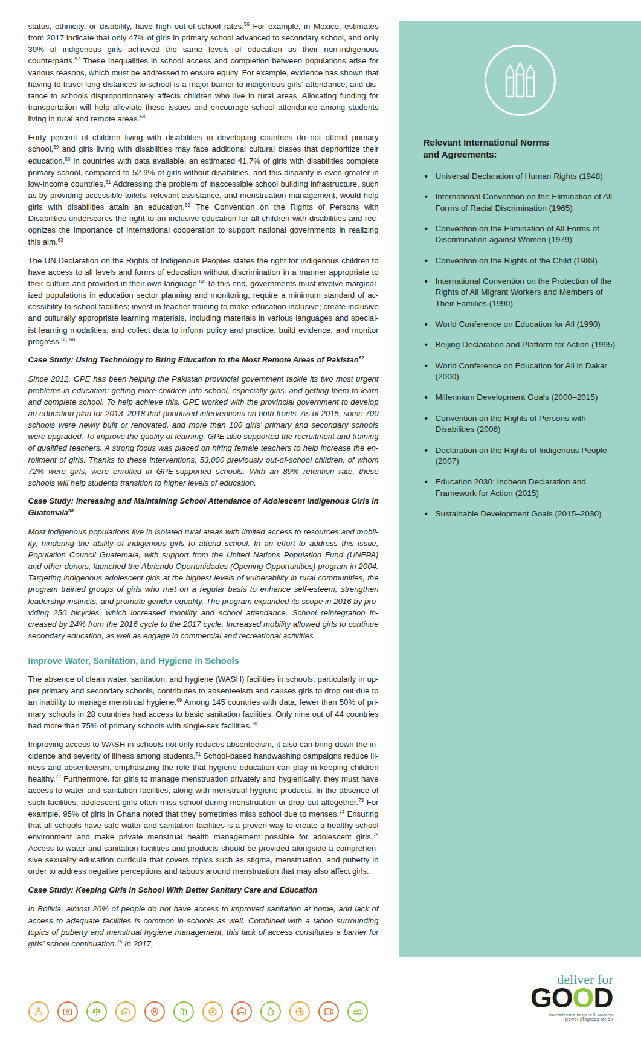status, ethnicity, or disability, have high out-of-school rates.56 For example, in Mexico, estimates from 2017 indicate that only 47% of girls in primary school advanced to secondary school, and only 39% of indigenous girls achieved the same levels of education as their non-indigenous counterparts.57 These inequalities in school access and completion between populations arise for various reasons, which must be addressed to ensure equity. For example, evidence has shown that having to travel long distances to school is a major barrier to indigenous girls’ attendance, and distance to schools disproportionately affects children who live in rural areas. Allocating funding for transportation will help alleviate these issues and encourage school attendance among students living in rural and remote areas.58
Forty percent of children living with disabilities in developing countries do not attend primary school,59 and girls living with disabilities may face additional cultural biases that deprioritize their education.60 In countries with data available, an estimated 41.7% of girls with disabilities complete primary school, compared to 52.9% of girls without disabilities, and this disparity is even greater in low-income countries.61 Addressing the problem of inaccessible school building infrastructure, such as by providing accessible toilets, relevant assistance, and menstruation management, would help girls with disabilities attain an education.62 The Convention on the Rights of Persons with Disabilities underscores the right to an inclusive education for all children with disabilities and recognizes the importance of international cooperation to support national governments in realizing this aim.63
The UN Declaration on the Rights of Indigenous Peoples states the right for indigenous children to have access to all levels and forms of education without discrimination in a manner appropriate to their culture and provided in their own language.64 To this end, governments must involve marginalized populations in education sector planning and monitoring; require a minimum standard of accessibility to school facilities; invest in teacher training to make education inclusive; create inclusive and culturally appropriate learning materials, including materials in various languages and specialist learning modalities; and collect data to inform policy and practice, build evidence, and monitor progress.65, 66
Case Study: Using Technology to Bring Education to the Most Remote Areas of Pakistan67
Since 2012, GPE has been helping the Pakistan provincial government tackle its two most urgent problems in education: getting more children into school, especially girls, and getting them to learn and complete school. To help achieve this, GPE worked with the provincial government to develop an education plan for 2013–2018 that prioritized interventions on both fronts. As of 2015, some 700 schools were newly built or renovated, and more than 100 girls’ primary and secondary schools were upgraded. To improve the quality of learning, GPE also supported the recruitment and training of qualified teachers. A strong focus was placed on hiring female teachers to help increase the enrollment of girls. Thanks to these interventions, 53,000 previously out-of-school children, of whom 72% were girls, were enrolled in GPE-supported schools. With an 89% retention rate, these schools will help students transition to higher levels of education.
Case Study: Increasing and Maintaining School Attendance of Adolescent Indigenous Girls in Guatemala68
Most indigenous populations live in isolated rural areas with limited access to resources and mobility, hindering the ability of indigenous girls to attend school. In an effort to address this issue, Population Council Guatemala, with support from the United Nations Population Fund (UNFPA) and other donors, launched the Abriendo Oportunidades (Opening Opportunities) program in 2004. Targeting indigenous adolescent girls at the highest levels of vulnerability in rural communities, the program trained groups of girls who met on a regular basis to enhance self-esteem, strengthen leadership instincts, and promote gender equality. The program expanded its scope in 2016 by providing 250 bicycles, which increased mobility and school attendance. School reintegration increased by 24% from the 2016 cycle to the 2017 cycle. Increased mobility allowed girls to continue secondary education, as well as engage in commercial and recreational activities.
Improve Water, Sanitation, and Hygiene in Schools
The absence of clean water, sanitation, and hygiene (WASH) facilities in schools, particularly in upper primary and secondary schools, contributes to absenteeism and causes girls to drop out due to an inability to manage menstrual hygiene.69 Among 145 countries with data, fewer than 50% of primary schools in 28 countries had access to basic sanitation facilities. Only nine out of 44 countries had more than 75% of primary schools with single-sex facilities.70
Improving access to WASH in schools not only reduces absenteeism, it also can bring down the incidence and severity of illness among students.71 School-based handwashing campaigns reduce illness and absenteeism, emphasizing the role that hygiene education can play in keeping children healthy.72 Furthermore, for girls to manage menstruation privately and hygienically, they must have access to water and sanitation facilities, along with menstrual hygiene products. In the absence of such facilities, adolescent girls often miss school during menstruation or drop out altogether.73 For example, 95% of girls in Ghana noted that they sometimes miss school due to menses.74 Ensuring that all schools have safe water and sanitation facilities is a proven way to create a healthy school environment and make private menstrual health management possible for adolescent girls.75 Access to water and sanitation facilities and products should be provided alongside a comprehensive sexuality education curricula that covers topics such as stigma, menstruation, and puberty in order to address negative perceptions and taboos around menstruation that may also affect girls.
Case Study: Keeping Girls in School With Better Sanitary Care and Education
In Bolivia, almost 20% of people do not have access to improved sanitation at home, and lack of access to adequate facilities is common in schools as well. Combined with a taboo surrounding topics of puberty and menstrual hygiene management, this lack of access constitutes a barrier for girls’ school continuation.76 In 2017,
Relevant International Norms
and Agreements:
Universal Declaration of Human Rights (1948)
International Convention on the Elimination of All Forms of Racial Discrimination (1965)
Convention on the Elimination of All Forms of Discrimination against Women (1979)
Convention on the Rights of the Child (1989)
International Convention on the Protection of the Rights of All Migrant Workers and Members of Their Families (1990)
World Conference on Education for All (1990)
Beijing Declaration and Platform for Action (1995)
World Conference on Education for All in Dakar (2000)
Millennium Development Goals (2000–2015)
Convention on the Rights of Persons with Disabilities (2006)
Declaration on the Rights of Indigenous People (2007)
Education 2030: Incheon Declaration and Framework for Action (2015)
Sustainable Development Goals (2015–2030)
deliver for
GOOD
investments in girls & women
power progress for all